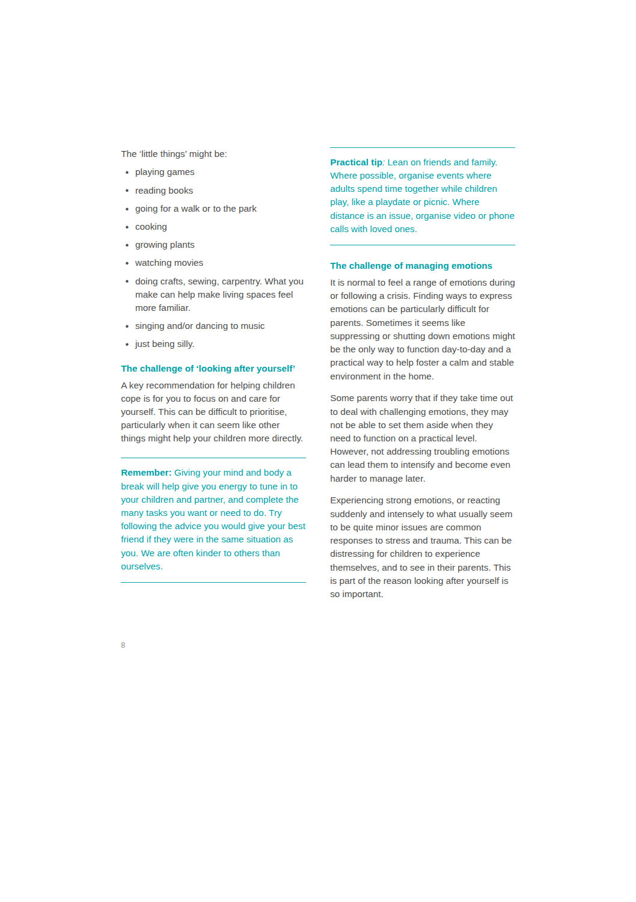The ‘little things’ might be:
playing games
reading books
going for a walk or to the park
cooking
growing plants
watching movies
doing crafts, sewing, carpentry. What you make can help make living spaces feel more familiar.
singing and/or dancing to music
just being silly.
The challenge of ‘looking after yourself’
A key recommendation for helping children cope is for you to focus on and care for yourself. This can be difficult to prioritise, particularly when it can seem like other things might help your children more directly.
Remember: Giving your mind and body a break will help give you energy to tune in to your children and partner, and complete the many tasks you want or need to do. Try following the advice you would give your best friend if they were in the same situation as you. We are often kinder to others than ourselves.
Practical tip: Lean on friends and family. Where possible, organise events where adults spend time together while children play, like a playdate or picnic. Where distance is an issue, organise video or phone calls with loved ones.
The challenge of managing emotions
It is normal to feel a range of emotions during or following a crisis. Finding ways to express emotions can be particularly difficult for parents. Sometimes it seems like suppressing or shutting down emotions might be the only way to function day-to-day and a practical way to help foster a calm and stable environment in the home.
Some parents worry that if they take time out to deal with challenging emotions, they may not be able to set them aside when they need to function on a practical level. However, not addressing troubling emotions can lead them to intensify and become even harder to manage later.
Experiencing strong emotions, or reacting suddenly and intensely to what usually seem to be quite minor issues are common responses to stress and trauma. This can be distressing for children to experience themselves, and to see in their parents. This is part of the reason looking after yourself is so important.
8